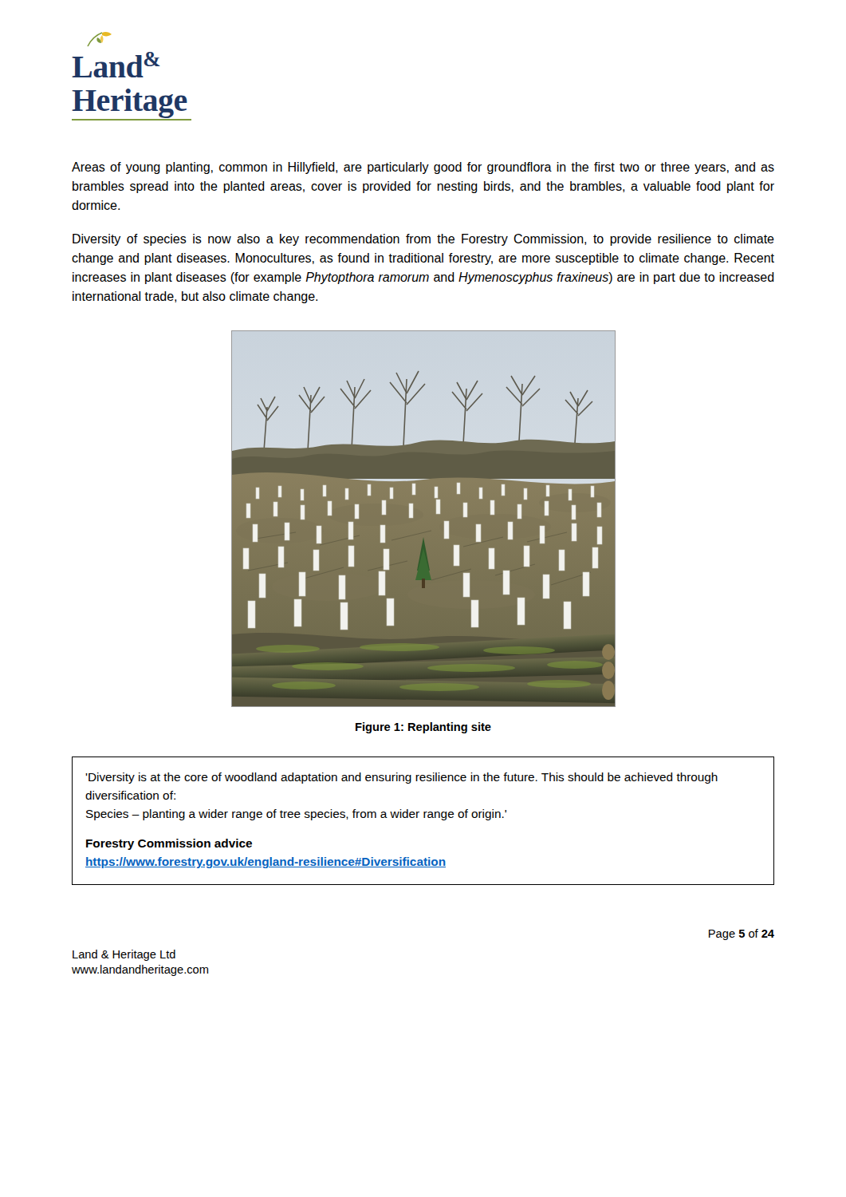Land& Heritage
Areas of young planting, common in Hillyfield, are particularly good for groundflora in the first two or three years, and as brambles spread into the planted areas, cover is provided for nesting birds, and the brambles, a valuable food plant for dormice.
Diversity of species is now also a key recommendation from the Forestry Commission, to provide resilience to climate change and plant diseases. Monocultures, as found in traditional forestry, are more susceptible to climate change. Recent increases in plant diseases (for example Phytopthora ramorum and Hymenoscyphus fraxineus) are in part due to increased international trade, but also climate change.
Figure 1: Replanting site
'Diversity is at the core of woodland adaptation and ensuring resilience in the future. This should be achieved through diversification of:
Species – planting a wider range of tree species, from a wider range of origin.'
Forestry Commission advice
https://www.forestry.gov.uk/england-resilience#Diversification
Page 5 of 24
Land & Heritage Ltd
www.landandheritage.com